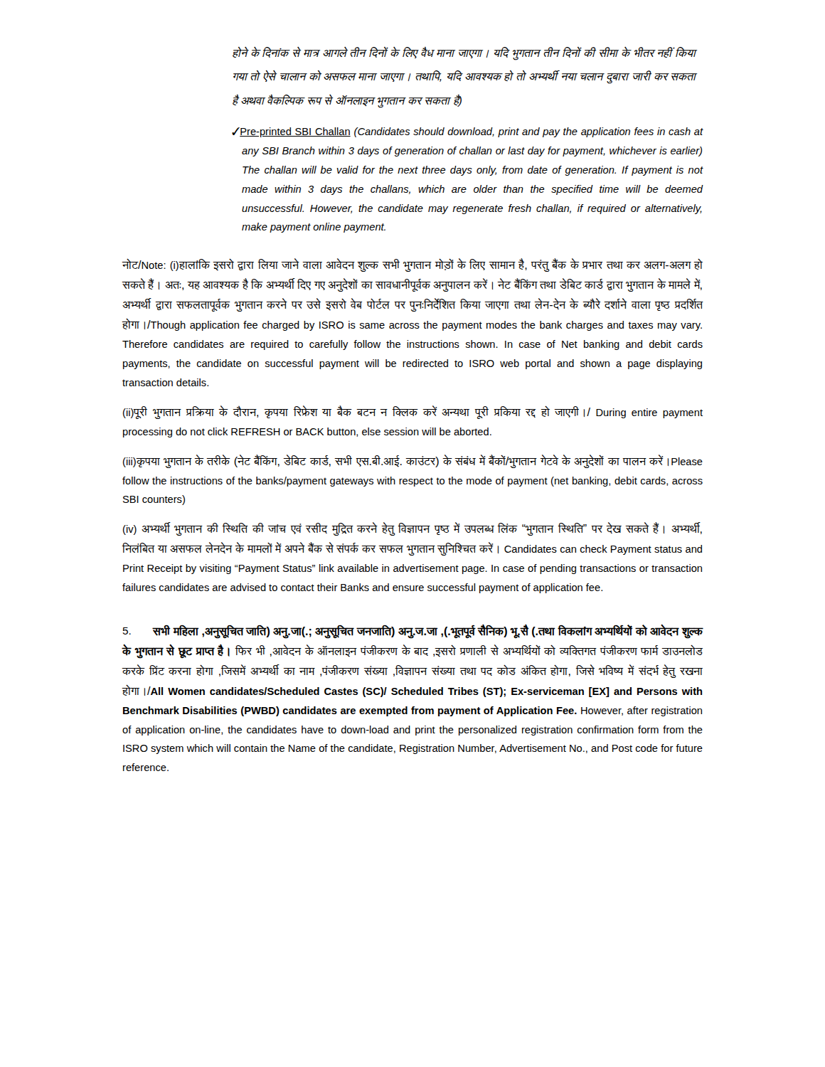होने के दिनांक से मात्र आगले तीन दिनों के लिए वैध माना जाएगा। यदि भुगतान तीन दिनों की सीमा के भीतर नहीं किया गया तो ऐसे चालान को असफल माना जाएगा। तथापि, यदि आवश्यक हो तो अभ्यर्थी नया चलान दुबारा जारी कर सकता है अथवा वैकल्पिक रूप से ऑनलाइन भुगतान कर सकता है)
✓Pre-printed SBI Challan (Candidates should download, print and pay the application fees in cash at any SBI Branch within 3 days of generation of challan or last day for payment, whichever is earlier) The challan will be valid for the next three days only, from date of generation. If payment is not made within 3 days the challans, which are older than the specified time will be deemed unsuccessful. However, the candidate may regenerate fresh challan, if required or alternatively, make payment online payment.
नोट/Note: (i) हालांकि इसरो द्वारा लिया जाने वाला आवेदन शुल्क सभी भुगतान मोड़ों के लिए सामान है, परंतु बैंक के प्रभार तथा कर अलग-अलग हो सकते हैं। अतः, यह आवश्यक है कि अभ्यर्थी दिए गए अनुदेशों का सावधानीपूर्वक अनुपालन करें। नेट बैंकिंग तथा डेबिट कार्ड द्वारा भुगतान के मामले में, अभ्यर्थी द्वारा सफलतापूर्वक भुगतान करने पर उसे इसरो वेब पोर्टल पर पुनःनिर्देशित किया जाएगा तथा लेन-देन के ब्यौरे दर्शाने वाला पृष्ठ प्रदर्शित होगा।/Though application fee charged by ISRO is same across the payment modes the bank charges and taxes may vary. Therefore candidates are required to carefully follow the instructions shown. In case of Net banking and debit cards payments, the candidate on successful payment will be redirected to ISRO web portal and shown a page displaying transaction details.
(ii) पूरी भुगतान प्रक्रिया के दौरान, कृपया रिफ्रेश या बैक बटन न क्लिक करें अन्यथा पूरी प्रकिया रद्द हो जाएगी।/ During entire payment processing do not click REFRESH or BACK button, else session will be aborted.
(iii) कृपया भुगतान के तरीके (नेट बैंकिंग, डेबिट कार्ड, सभी एस.बी.आई. काउंटर) के संबंध में बैंकों/भुगतान गेटवे के अनुदेशों का पालन करें।Please follow the instructions of the banks/payment gateways with respect to the mode of payment (net banking, debit cards, across SBI counters)
(iv) अभ्यर्थी भुगतान की स्थिति की जांच एवं रसीद मुद्रित करने हेतु विज्ञापन पृष्ठ में उपलब्ध लिंक “भुगतान स्थिति” पर देख सकते हैं। अभ्यर्थी, निलंबित या असफल लेनदेन के मामलों में अपने बैंक से संपर्क कर सफल भुगतान सुनिश्चित करें। Candidates can check Payment status and Print Receipt by visiting “Payment Status” link available in advertisement page. In case of pending transactions or transaction failures candidates are advised to contact their Banks and ensure successful payment of application fee.
5. सभी महिला ,अनुसूचित जाति) अनु.जा(.; अनुसूचित जनजाति) अनु.ज.जा ,(.भूतपूर्व सैनिक) भू.सै (.तथा विकलांग अभ्यर्थियों को आवेदन शुल्क के भुगतान से छूट प्राप्त है। फिर भी ,आवेदन के ऑनलाइन पंजीकरण के बाद ,इसरो प्रणाली से अभ्यर्थियों को व्यक्तिगत पंजीकरण फार्म डाउनलोड करके प्रिंट करना होगा ,जिसमें अभ्यर्थी का नाम ,पंजीकरण संख्या ,विज्ञापन संख्या तथा पद कोड अंकित होगा, जिसे भविष्य में संदर्भ हेतु रखना होगा।/All Women candidates/Scheduled Castes (SC)/ Scheduled Tribes (ST); Ex-serviceman [EX] and Persons with Benchmark Disabilities (PWBD) candidates are exempted from payment of Application Fee. However, after registration of application on-line, the candidates have to down-load and print the personalized registration confirmation form from the ISRO system which will contain the Name of the candidate, Registration Number, Advertisement No., and Post code for future reference.